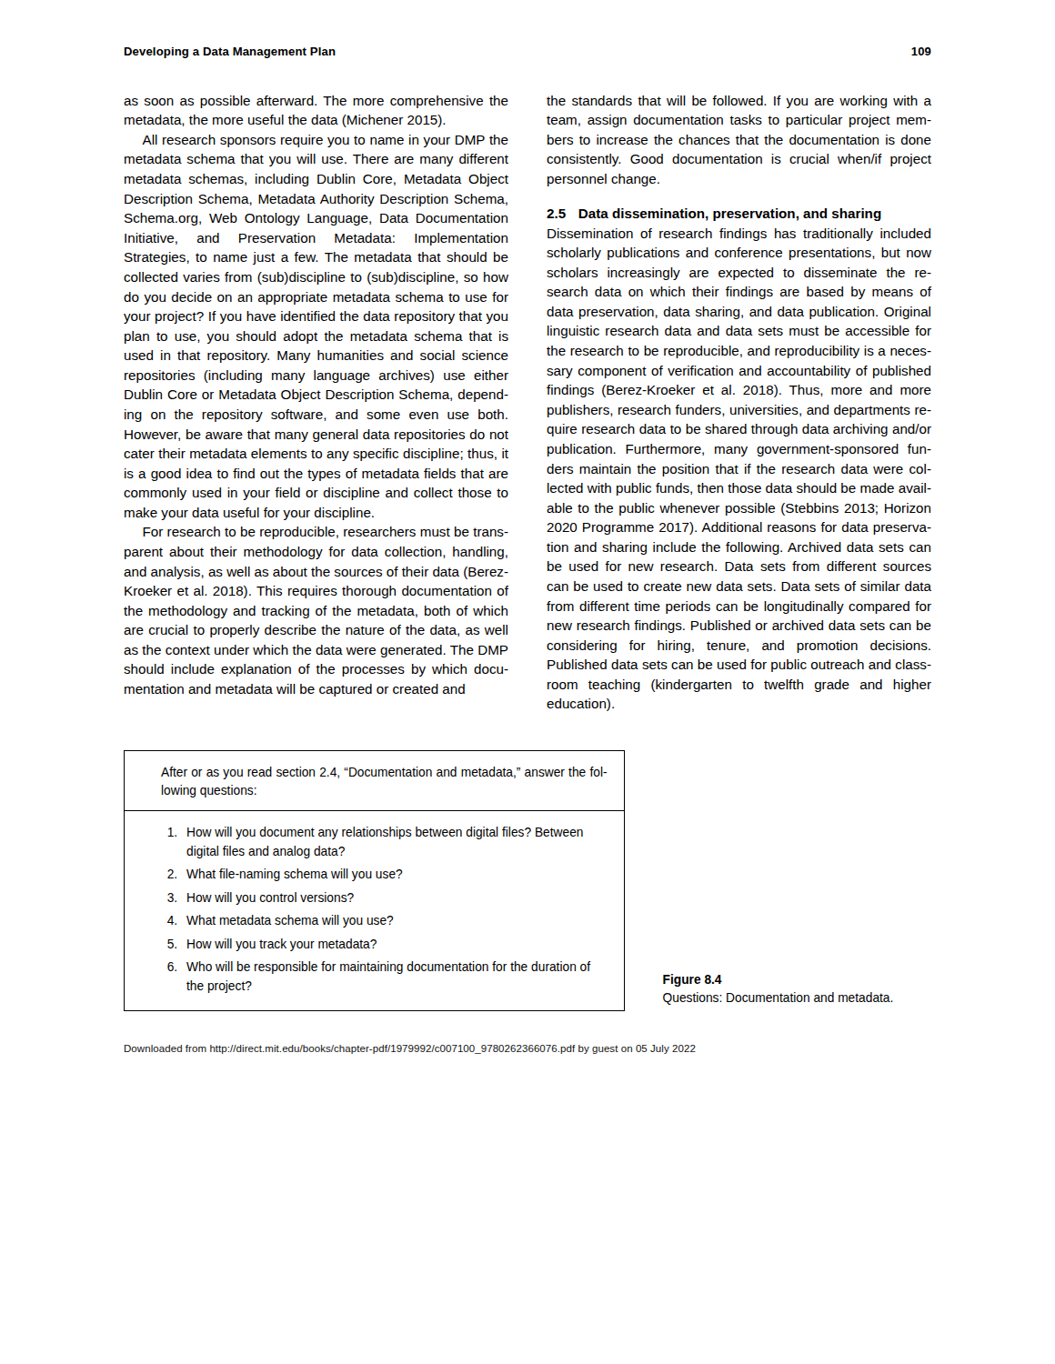Developing a Data Management Plan 109
as soon as possible afterward. The more comprehensive the metadata, the more useful the data (Michener 2015).
All research sponsors require you to name in your DMP the metadata schema that you will use. There are many different metadata schemas, including Dublin Core, Metadata Object Description Schema, Metadata Authority Description Schema, Schema.org, Web Ontology Language, Data Documentation Initiative, and Preservation Metadata: Implementation Strategies, to name just a few. The metadata that should be collected varies from (sub)discipline to (sub)discipline, so how do you decide on an appropriate metadata schema to use for your project? If you have identified the data repository that you plan to use, you should adopt the metadata schema that is used in that repository. Many humanities and social science repositories (including many language archives) use either Dublin Core or Metadata Object Description Schema, depending on the repository software, and some even use both. However, be aware that many general data repositories do not cater their metadata elements to any specific discipline; thus, it is a good idea to find out the types of metadata fields that are commonly used in your field or discipline and collect those to make your data useful for your discipline.
For research to be reproducible, researchers must be transparent about their methodology for data collection, handling, and analysis, as well as about the sources of their data (Berez-Kroeker et al. 2018). This requires thorough documentation of the methodology and tracking of the metadata, both of which are crucial to properly describe the nature of the data, as well as the context under which the data were generated. The DMP should include explanation of the processes by which documentation and metadata will be captured or created and
the standards that will be followed. If you are working with a team, assign documentation tasks to particular project members to increase the chances that the documentation is done consistently. Good documentation is crucial when/if project personnel change.
2.5 Data dissemination, preservation, and sharing
Dissemination of research findings has traditionally included scholarly publications and conference presentations, but now scholars increasingly are expected to disseminate the research data on which their findings are based by means of data preservation, data sharing, and data publication. Original linguistic research data and data sets must be accessible for the research to be reproducible, and reproducibility is a necessary component of verification and accountability of published findings (Berez-Kroeker et al. 2018). Thus, more and more publishers, research funders, universities, and departments require research data to be shared through data archiving and/or publication. Furthermore, many government-sponsored funders maintain the position that if the research data were collected with public funds, then those data should be made available to the public whenever possible (Stebbins 2013; Horizon 2020 Programme 2017). Additional reasons for data preservation and sharing include the following. Archived data sets can be used for new research. Data sets from different sources can be used to create new data sets. Data sets of similar data from different time periods can be longitudinally compared for new research findings. Published or archived data sets can be considering for hiring, tenure, and promotion decisions. Published data sets can be used for public outreach and classroom teaching (kindergarten to twelfth grade and higher education).
After or as you read section 2.4, “Documentation and metadata,” answer the following questions:
How will you document any relationships between digital files? Between digital files and analog data?
What file-naming schema will you use?
How will you control versions?
What metadata schema will you use?
How will you track your metadata?
Who will be responsible for maintaining documentation for the duration of the project?
Figure 8.4 Questions: Documentation and metadata.
Downloaded from http://direct.mit.edu/books/chapter-pdf/1979992/c007100_9780262366076.pdf by guest on 05 July 2022